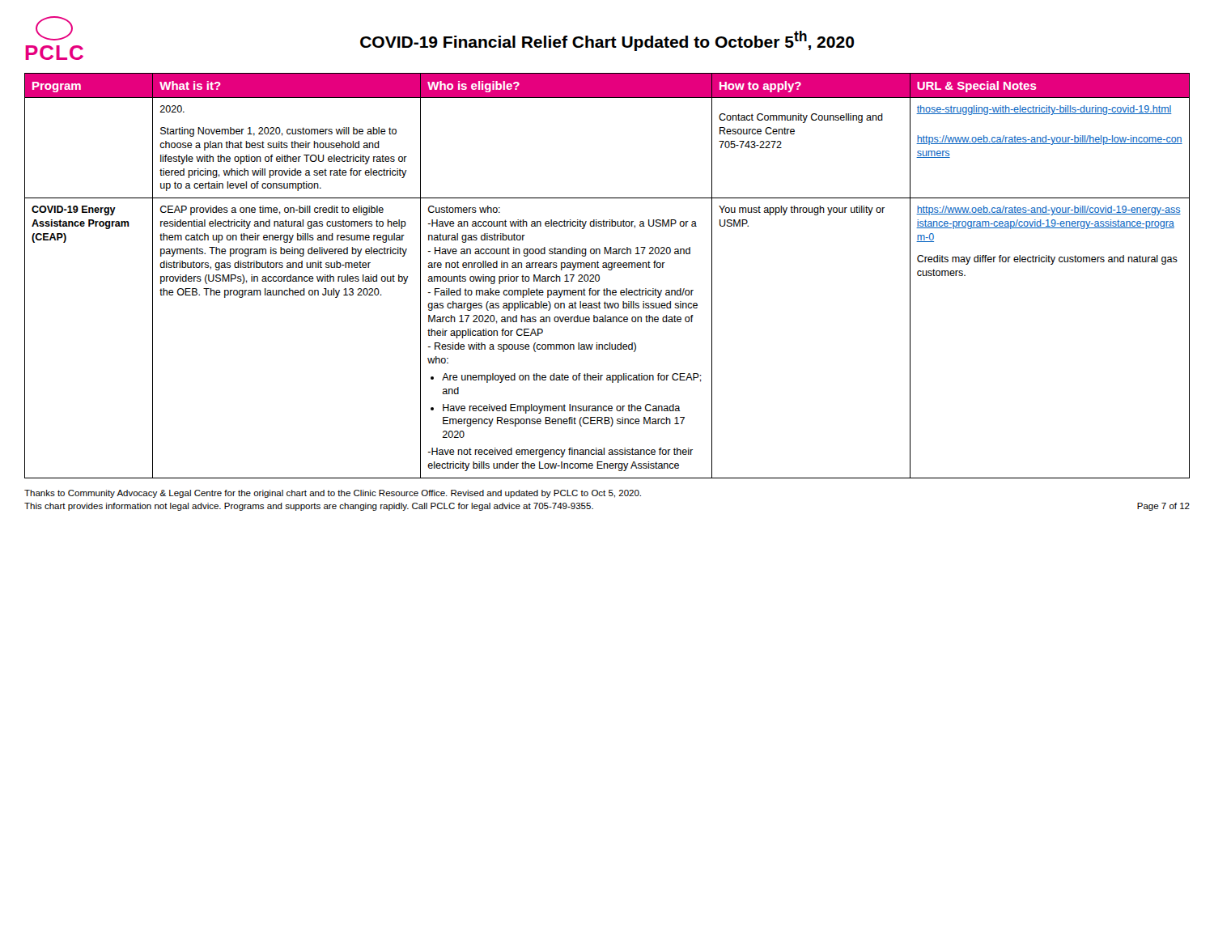PCLC
COVID-19 Financial Relief Chart Updated to October 5th, 2020
| Program | What is it? | Who is eligible? | How to apply? | URL & Special Notes |
| --- | --- | --- | --- | --- |
| | 2020. Starting November 1, 2020, customers will be able to choose a plan that best suits their household and lifestyle with the option of either TOU electricity rates or tiered pricing, which will provide a set rate for electricity up to a certain level of consumption. | | Contact Community Counselling and Resource Centre 705-743-2272 | those-struggling-with-electricity-bills-during-covid-19.html https://www.oeb.ca/rates-and-your-bill/help-low-income-consumers |
| COVID-19 Energy Assistance Program (CEAP) | CEAP provides a one time, on-bill credit to eligible residential electricity and natural gas customers to help them catch up on their energy bills and resume regular payments. The program is being delivered by electricity distributors, gas distributors and unit sub-meter providers (USMPs), in accordance with rules laid out by the OEB. The program launched on July 13 2020. | Customers who: -Have an account with an electricity distributor, a USMP or a natural gas distributor - Have an account in good standing on March 17 2020 and are not enrolled in an arrears payment agreement for amounts owing prior to March 17 2020 - Failed to make complete payment for the electricity and/or gas charges (as applicable) on at least two bills issued since March 17 2020, and has an overdue balance on the date of their application for CEAP - Reside with a spouse (common law included) who: Are unemployed on the date of their application for CEAP; and Have received Employment Insurance or the Canada Emergency Response Benefit (CERB) since March 17 2020 -Have not received emergency financial assistance for their electricity bills under the Low-Income Energy Assistance | You must apply through your utility or USMP. | https://www.oeb.ca/rates-and-your-bill/covid-19-energy-assistance-program-ceap/covid-19-energy-assistance-program-0 Credits may differ for electricity customers and natural gas customers. |
Thanks to Community Advocacy & Legal Centre for the original chart and to the Clinic Resource Office. Revised and updated by PCLC to Oct 5, 2020.
This chart provides information not legal advice. Programs and supports are changing rapidly. Call PCLC for legal advice at 705-749-9355.
Page 7 of 12